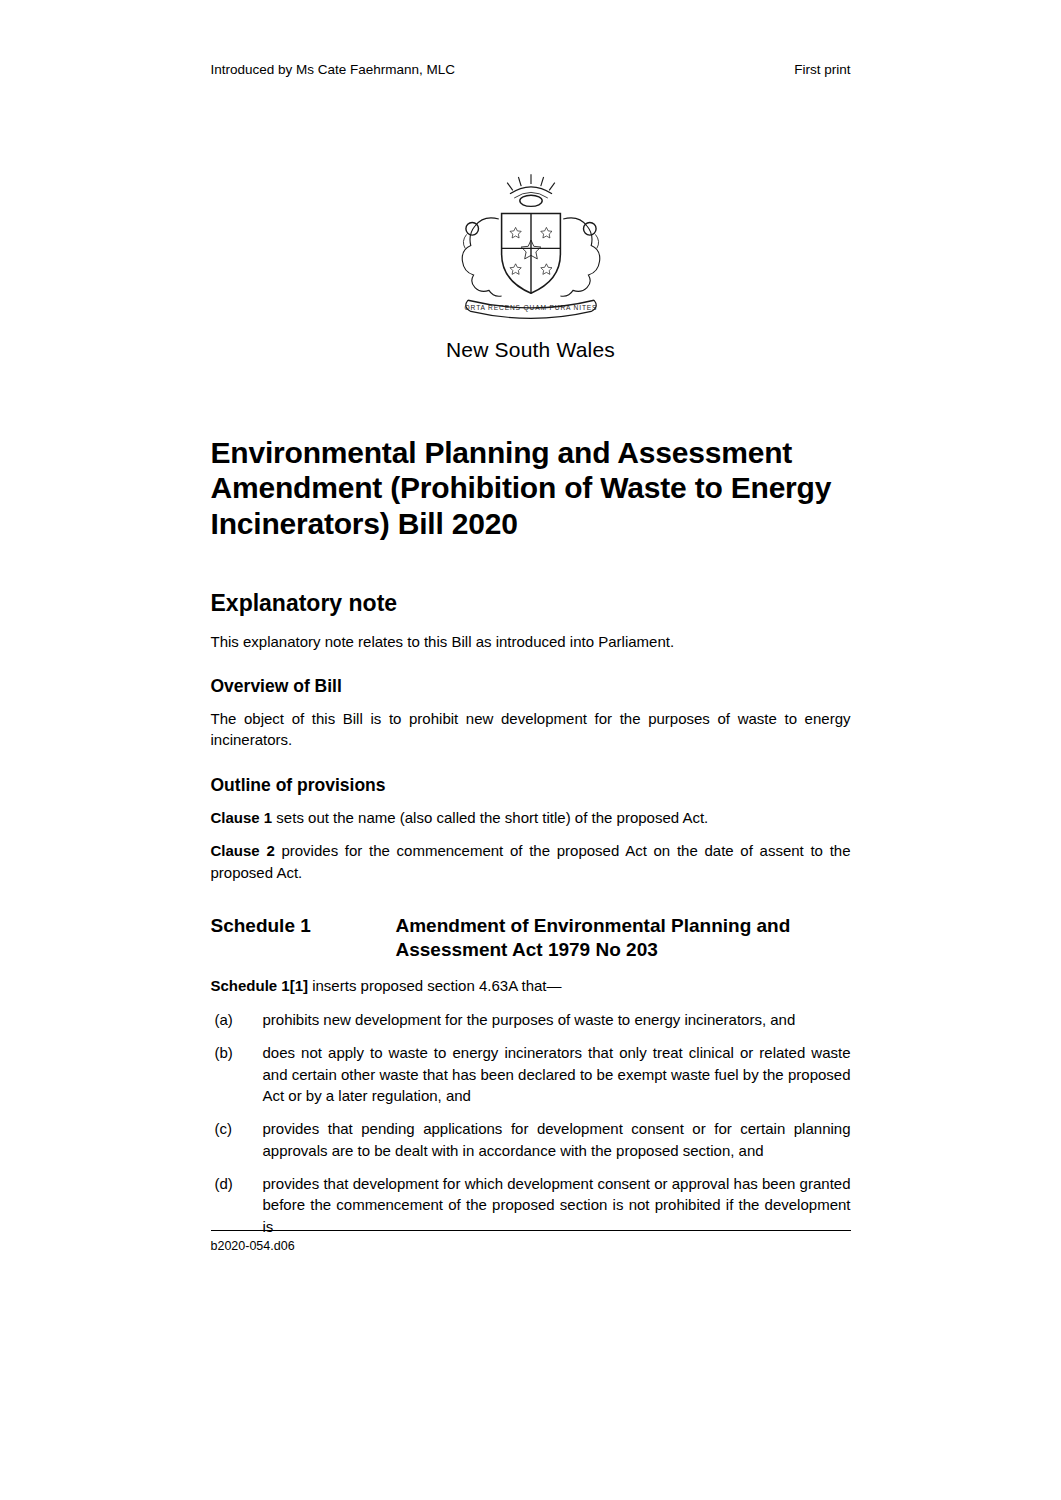Introduced by Ms Cate Faehrmann, MLC
First print
ORTA RECENS QUAM PURA NITES
New South Wales
Environmental Planning and Assessment Amendment (Prohibition of Waste to Energy Incinerators) Bill 2020
Explanatory note
This explanatory note relates to this Bill as introduced into Parliament.
Overview of Bill
The object of this Bill is to prohibit new development for the purposes of waste to energy incinerators.
Outline of provisions
Clause 1 sets out the name (also called the short title) of the proposed Act.
Clause 2 provides for the commencement of the proposed Act on the date of assent to the proposed Act.
Schedule 1
Amendment of Environmental Planning and Assessment Act 1979 No 203
Schedule 1[1] inserts proposed section 4.63A that—
(a) prohibits new development for the purposes of waste to energy incinerators, and
(b) does not apply to waste to energy incinerators that only treat clinical or related waste and certain other waste that has been declared to be exempt waste fuel by the proposed Act or by a later regulation, and
(c) provides that pending applications for development consent or for certain planning approvals are to be dealt with in accordance with the proposed section, and
(d) provides that development for which development consent or approval has been granted before the commencement of the proposed section is not prohibited if the development is
b2020-054.d06